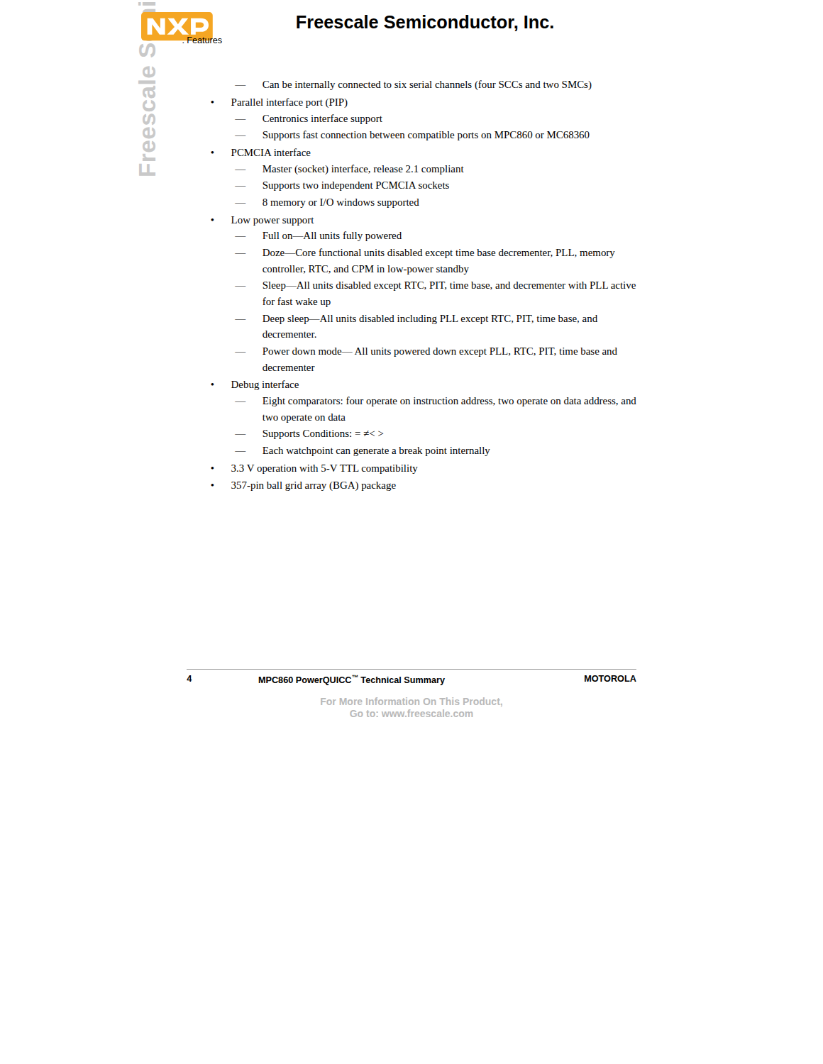Freescale Semiconductor, Inc.
Freescale Semiconductor, Inc.
. Features
—Can be internally connected to six serial channels (four SCCs and two SMCs)
•Parallel interface port (PIP)
—Centronics interface support
—Supports fast connection between compatible ports on MPC860 or MC68360
•PCMCIA interface
—Master (socket) interface, release 2.1 compliant
—Supports two independent PCMCIA sockets
—8 memory or I/O windows supported
•Low power support
—Full on—All units fully powered
—Doze—Core functional units disabled except time base decrementer, PLL, memory controller, RTC, and CPM in low-power standby
—Sleep—All units disabled except RTC, PIT, time base, and decrementer with PLL active for fast wake up
—Deep sleep—All units disabled including PLL except RTC, PIT, time base, and decrementer.
—Power down mode— All units powered down except PLL, RTC, PIT, time base and decrementer
•Debug interface
—Eight comparators: four operate on instruction address, two operate on data address, and two operate on data
—Supports Conditions: = ≠< >
—Each watchpoint can generate a break point internally
•3.3 V operation with 5-V TTL compatibility
•357-pin ball grid array (BGA) package
4 MPC860 PowerQUICC™ Technical Summary MOTOROLA
For More Information On This Product,
Go to: www.freescale.com